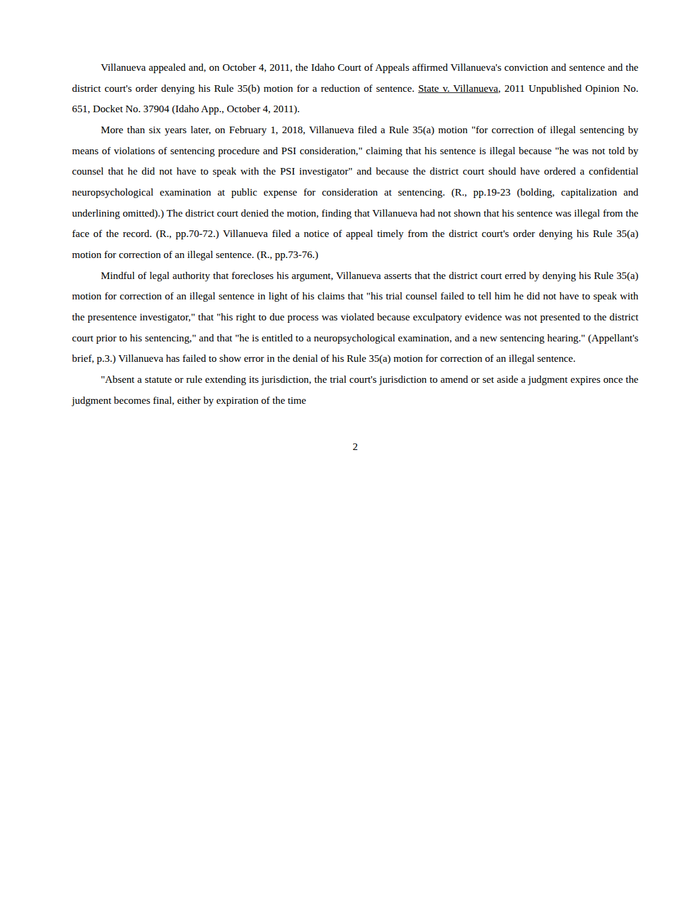Villanueva appealed and, on October 4, 2011, the Idaho Court of Appeals affirmed Villanueva's conviction and sentence and the district court's order denying his Rule 35(b) motion for a reduction of sentence. State v. Villanueva, 2011 Unpublished Opinion No. 651, Docket No. 37904 (Idaho App., October 4, 2011).
More than six years later, on February 1, 2018, Villanueva filed a Rule 35(a) motion "for correction of illegal sentencing by means of violations of sentencing procedure and PSI consideration," claiming that his sentence is illegal because "he was not told by counsel that he did not have to speak with the PSI investigator" and because the district court should have ordered a confidential neuropsychological examination at public expense for consideration at sentencing. (R., pp.19-23 (bolding, capitalization and underlining omitted).) The district court denied the motion, finding that Villanueva had not shown that his sentence was illegal from the face of the record. (R., pp.70-72.) Villanueva filed a notice of appeal timely from the district court's order denying his Rule 35(a) motion for correction of an illegal sentence. (R., pp.73-76.)
Mindful of legal authority that forecloses his argument, Villanueva asserts that the district court erred by denying his Rule 35(a) motion for correction of an illegal sentence in light of his claims that "his trial counsel failed to tell him he did not have to speak with the presentence investigator," that "his right to due process was violated because exculpatory evidence was not presented to the district court prior to his sentencing," and that "he is entitled to a neuropsychological examination, and a new sentencing hearing." (Appellant's brief, p.3.) Villanueva has failed to show error in the denial of his Rule 35(a) motion for correction of an illegal sentence.
"Absent a statute or rule extending its jurisdiction, the trial court's jurisdiction to amend or set aside a judgment expires once the judgment becomes final, either by expiration of the time
2